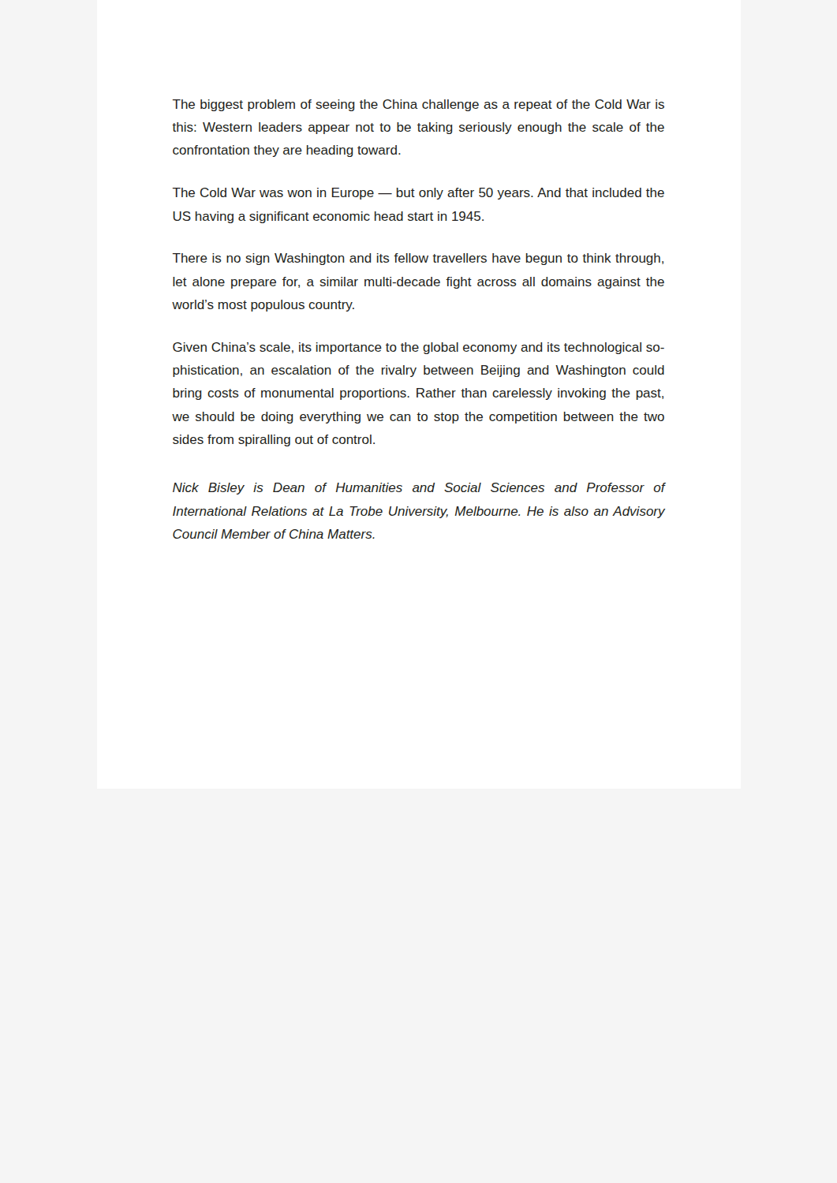The biggest problem of seeing the China challenge as a repeat of the Cold War is this: Western leaders appear not to be taking seriously enough the scale of the confrontation they are heading toward.
The Cold War was won in Europe — but only after 50 years. And that included the US having a significant economic head start in 1945.
There is no sign Washington and its fellow travellers have begun to think through, let alone prepare for, a similar multi-decade fight across all domains against the world’s most populous country.
Given China’s scale, its importance to the global economy and its technological sophistication, an escalation of the rivalry between Beijing and Washington could bring costs of monumental proportions. Rather than carelessly invoking the past, we should be doing everything we can to stop the competition between the two sides from spiralling out of control.
Nick Bisley is Dean of Humanities and Social Sciences and Professor of International Relations at La Trobe University, Melbourne. He is also an Advisory Council Member of China Matters.